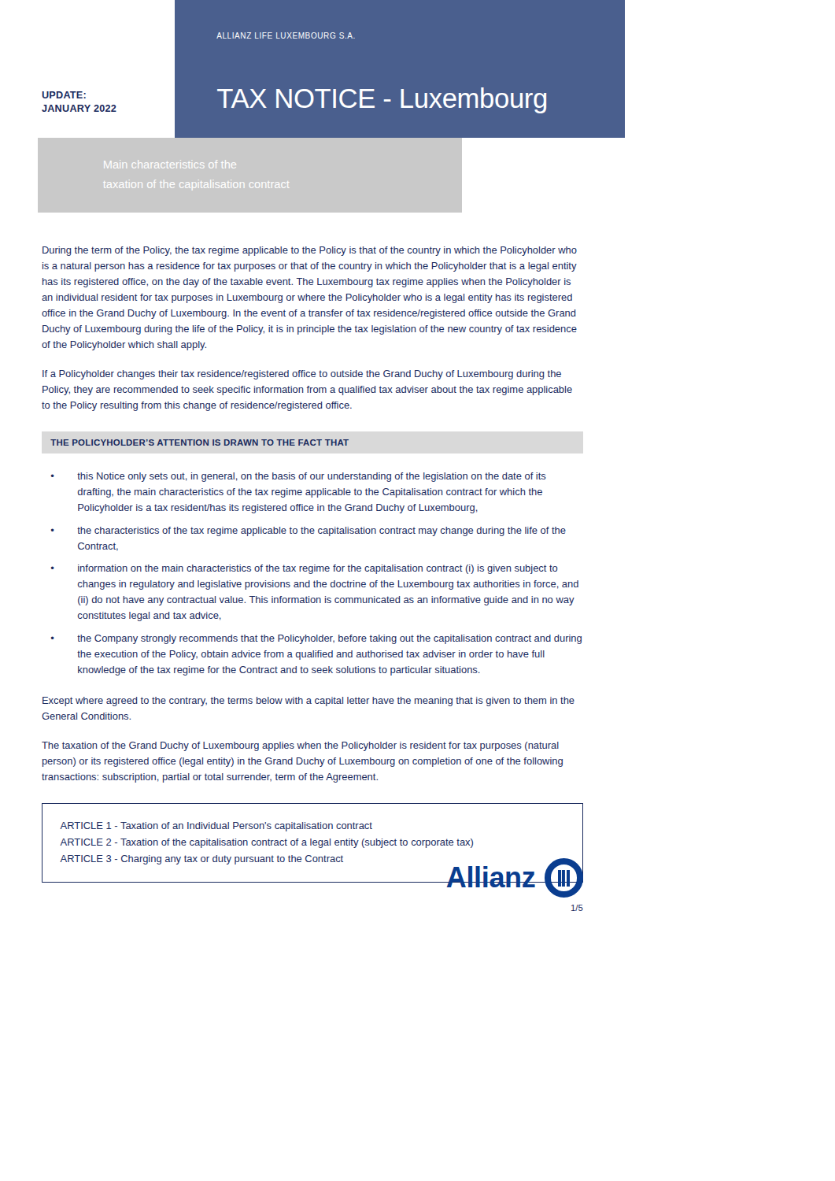UPDATE:
JANUARY 2022
ALLIANZ LIFE LUXEMBOURG S.A.
TAX NOTICE - Luxembourg
Main characteristics of the
taxation of the capitalisation contract
During the term of the Policy, the tax regime applicable to the Policy is that of the country in which the Policyholder who is a natural person has a residence for tax purposes or that of the country in which the Policyholder that is a legal entity has its registered office, on the day of the taxable event. The Luxembourg tax regime applies when the Policyholder is an individual resident for tax purposes in Luxembourg or where the Policyholder who is a legal entity has its registered office in the Grand Duchy of Luxembourg. In the event of a transfer of tax residence/registered office outside the Grand Duchy of Luxembourg during the life of the Policy, it is in principle the tax legislation of the new country of tax residence of the Policyholder which shall apply.
If a Policyholder changes their tax residence/registered office to outside the Grand Duchy of Luxembourg during the Policy, they are recommended to seek specific information from a qualified tax adviser about the tax regime applicable to the Policy resulting from this change of residence/registered office.
THE POLICYHOLDER’S ATTENTION IS DRAWN TO THE FACT THAT
this Notice only sets out, in general, on the basis of our understanding of the legislation on the date of its drafting, the main characteristics of the tax regime applicable to the Capitalisation contract for which the Policyholder is a tax resident/has its registered office in the Grand Duchy of Luxembourg,
the characteristics of the tax regime applicable to the capitalisation contract may change during the life of the Contract,
information on the main characteristics of the tax regime for the capitalisation contract (i) is given subject to changes in regulatory and legislative provisions and the doctrine of the Luxembourg tax authorities in force, and (ii) do not have any contractual value. This information is communicated as an informative guide and in no way constitutes legal and tax advice,
the Company strongly recommends that the Policyholder, before taking out the capitalisation contract and during the execution of the Policy, obtain advice from a qualified and authorised tax adviser in order to have full knowledge of the tax regime for the Contract and to seek solutions to particular situations.
Except where agreed to the contrary, the terms below with a capital letter have the meaning that is given to them in the General Conditions.
The taxation of the Grand Duchy of Luxembourg applies when the Policyholder is resident for tax purposes (natural person) or its registered office (legal entity) in the Grand Duchy of Luxembourg on completion of one of the following transactions: subscription, partial or total surrender, term of the Agreement.
ARTICLE 1 - Taxation of an Individual Person's capitalisation contract
ARTICLE 2 - Taxation of the capitalisation contract of a legal entity (subject to corporate tax)
ARTICLE 3 - Charging any tax or duty pursuant to the Contract
Allianz
1/5